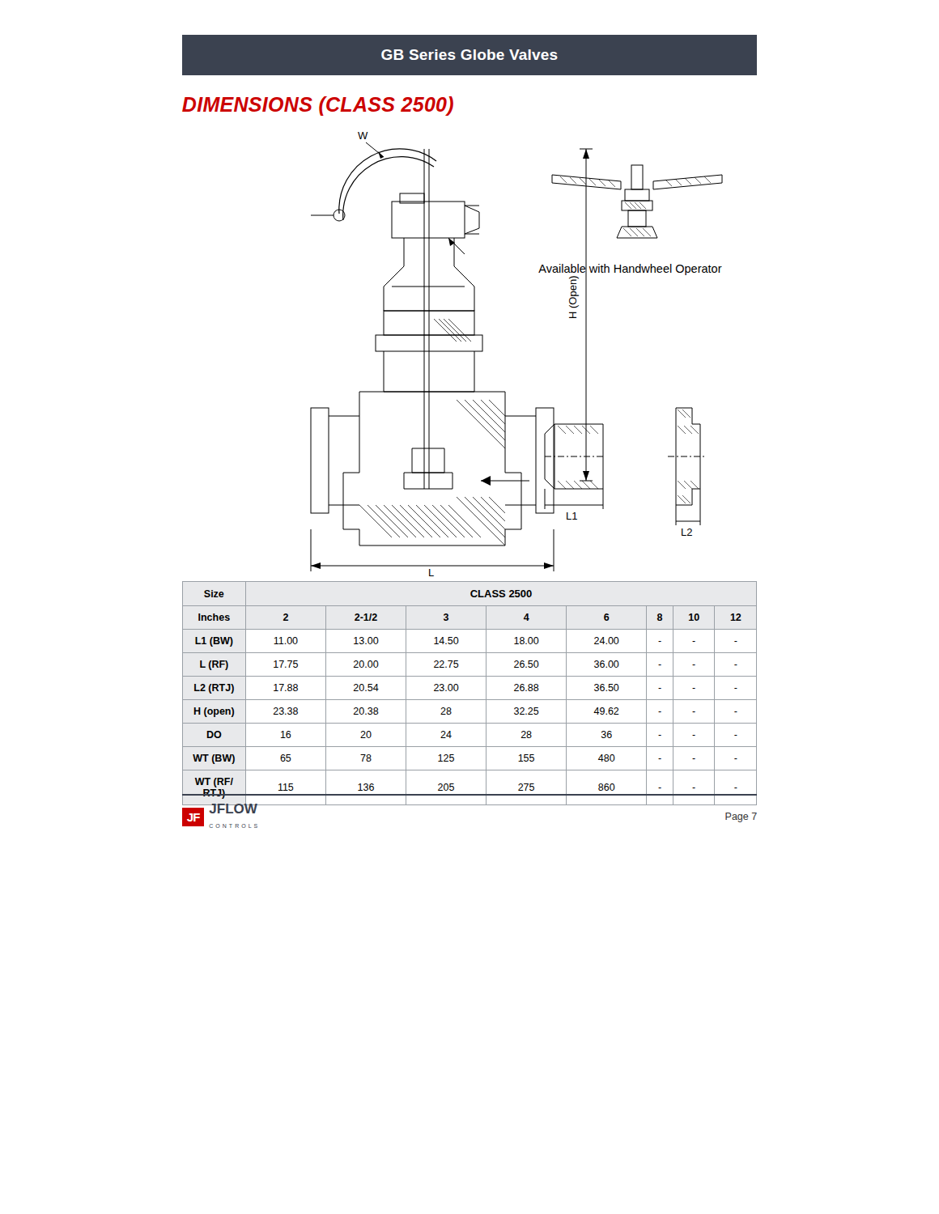GB Series Globe Valves
DIMENSIONS (CLASS 2500)
W L H (Open)
Available with Handwheel Operator
L1 L2
| Size | CLASS 2500 |
| --- | --- |
| Inches | 2 | 2-1/2 | 3 | 4 | 6 | 8 | 10 | 12 |
| L1 (BW) | 11.00 | 13.00 | 14.50 | 18.00 | 24.00 | - | - | - |
| L (RF) | 17.75 | 20.00 | 22.75 | 26.50 | 36.00 | - | - | - |
| L2 (RTJ) | 17.88 | 20.54 | 23.00 | 26.88 | 36.50 | - | - | - |
| H (open) | 23.38 | 20.38 | 28 | 32.25 | 49.62 | - | - | - |
| DO | 16 | 20 | 24 | 28 | 36 | - | - | - |
| WT (BW) | 65 | 78 | 125 | 155 | 480 | - | - | - |
| WT (RF/ RTJ) | 115 | 136 | 205 | 275 | 860 | - | - | - |
JF JFLOW
CONTROLS
Page 7